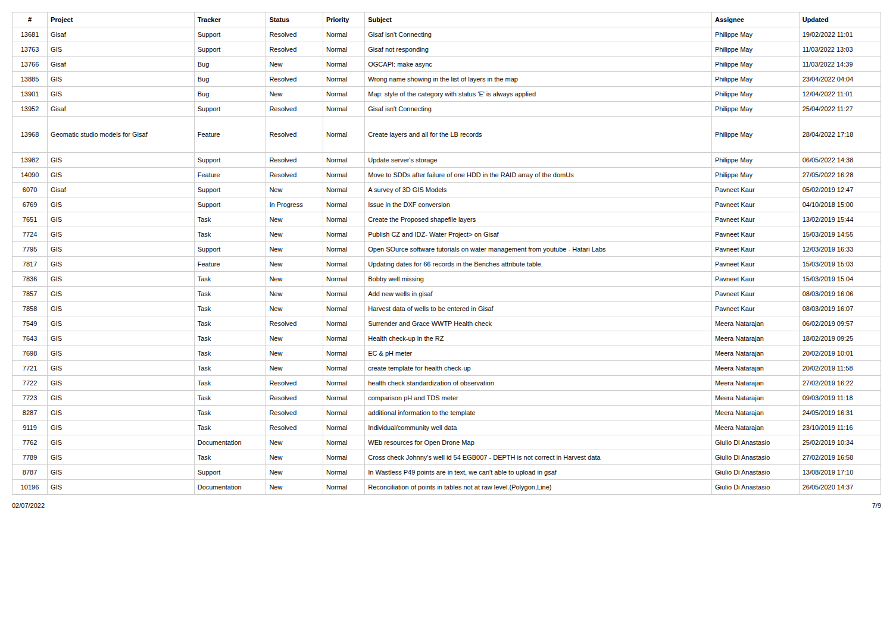| # | Project | Tracker | Status | Priority | Subject | Assignee | Updated |
| --- | --- | --- | --- | --- | --- | --- | --- |
| 13681 | Gisaf | Support | Resolved | Normal | Gisaf isn't Connecting | Philippe May | 19/02/2022 11:01 |
| 13763 | GIS | Support | Resolved | Normal | Gisaf not responding | Philippe May | 11/03/2022 13:03 |
| 13766 | Gisaf | Bug | New | Normal | OGCAPI: make async | Philippe May | 11/03/2022 14:39 |
| 13885 | GIS | Bug | Resolved | Normal | Wrong name showing in the list of layers in the map | Philippe May | 23/04/2022 04:04 |
| 13901 | GIS | Bug | New | Normal | Map: style of the category with status 'E' is always applied | Philippe May | 12/04/2022 11:01 |
| 13952 | Gisaf | Support | Resolved | Normal | Gisaf isn't Connecting | Philippe May | 25/04/2022 11:27 |
| 13968 | Geomatic studio models for Gisaf | Feature | Resolved | Normal | Create layers and all for the LB records | Philippe May | 28/04/2022 17:18 |
| 13982 | GIS | Support | Resolved | Normal | Update server's storage | Philippe May | 06/05/2022 14:38 |
| 14090 | GIS | Feature | Resolved | Normal | Move to SDDs after failure of one HDD in the RAID array of the domUs | Philippe May | 27/05/2022 16:28 |
| 6070 | Gisaf | Support | New | Normal | A survey of 3D GIS Models | Pavneet Kaur | 05/02/2019 12:47 |
| 6769 | GIS | Support | In Progress | Normal | Issue in the DXF conversion | Pavneet Kaur | 04/10/2018 15:00 |
| 7651 | GIS | Task | New | Normal | Create the Proposed shapefile layers | Pavneet Kaur | 13/02/2019 15:44 |
| 7724 | GIS | Task | New | Normal | Publish CZ and IDZ- Water Project> on Gisaf | Pavneet Kaur | 15/03/2019 14:55 |
| 7795 | GIS | Support | New | Normal | Open SOurce software tutorials on water management from youtube - Hatari Labs | Pavneet Kaur | 12/03/2019 16:33 |
| 7817 | GIS | Feature | New | Normal | Updating dates for 66 records in the Benches attribute table. | Pavneet Kaur | 15/03/2019 15:03 |
| 7836 | GIS | Task | New | Normal | Bobby well missing | Pavneet Kaur | 15/03/2019 15:04 |
| 7857 | GIS | Task | New | Normal | Add new wells in gisaf | Pavneet Kaur | 08/03/2019 16:06 |
| 7858 | GIS | Task | New | Normal | Harvest data of wells to be entered in Gisaf | Pavneet Kaur | 08/03/2019 16:07 |
| 7549 | GIS | Task | Resolved | Normal | Surrender and Grace WWTP Health check | Meera Natarajan | 06/02/2019 09:57 |
| 7643 | GIS | Task | New | Normal | Health check-up in the RZ | Meera Natarajan | 18/02/2019 09:25 |
| 7698 | GIS | Task | New | Normal | EC & pH meter | Meera Natarajan | 20/02/2019 10:01 |
| 7721 | GIS | Task | New | Normal | create template for health check-up | Meera Natarajan | 20/02/2019 11:58 |
| 7722 | GIS | Task | Resolved | Normal | health check standardization of observation | Meera Natarajan | 27/02/2019 16:22 |
| 7723 | GIS | Task | Resolved | Normal | comparison pH and TDS meter | Meera Natarajan | 09/03/2019 11:18 |
| 8287 | GIS | Task | Resolved | Normal | additional information to the template | Meera Natarajan | 24/05/2019 16:31 |
| 9119 | GIS | Task | Resolved | Normal | Individual/community well data | Meera Natarajan | 23/10/2019 11:16 |
| 7762 | GIS | Documentation | New | Normal | WEb resources for Open Drone Map | Giulio Di Anastasio | 25/02/2019 10:34 |
| 7789 | GIS | Task | New | Normal | Cross check Johnny's well id 54 EGB007 - DEPTH is not correct in Harvest data | Giulio Di Anastasio | 27/02/2019 16:58 |
| 8787 | GIS | Support | New | Normal | In Wastless P49 points are in text, we can't able to upload in gsaf | Giulio Di Anastasio | 13/08/2019 17:10 |
| 10196 | GIS | Documentation | New | Normal | Reconciliation of points in tables not at raw level.(Polygon,Line) | Giulio Di Anastasio | 26/05/2020 14:37 |
02/07/2022 7/9